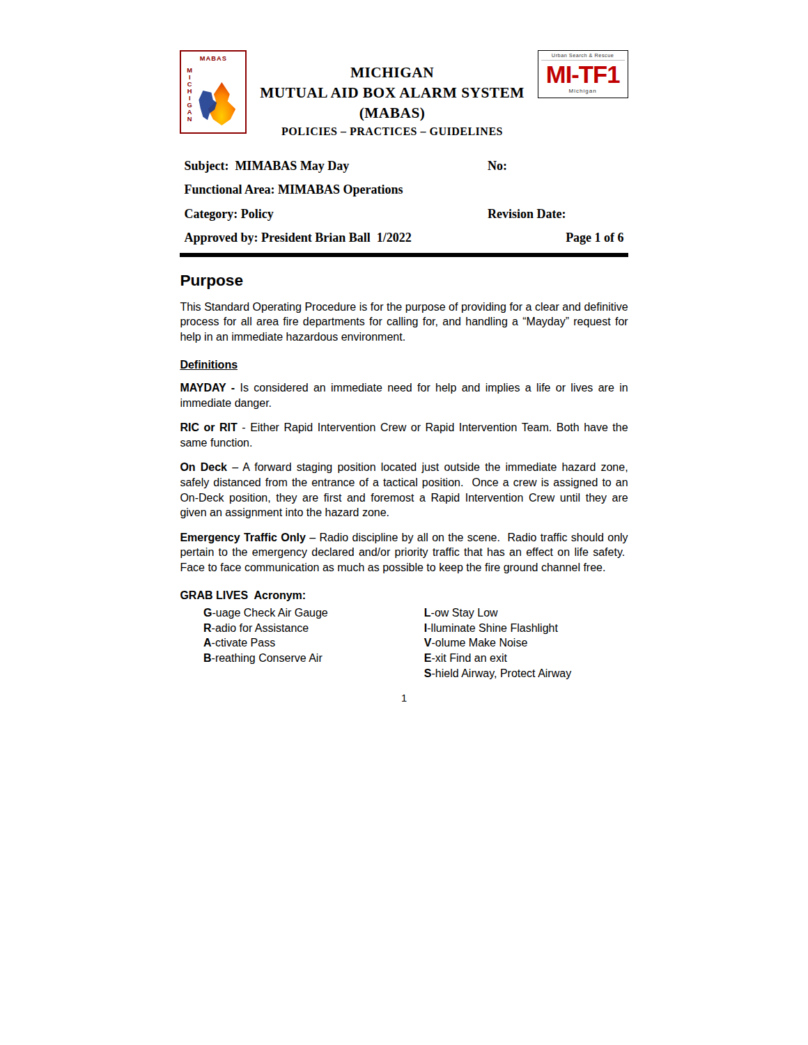MABAS MICHIGAN
MICHIGAN
MUTUAL AID BOX ALARM SYSTEM (MABAS)
POLICIES – PRACTICES – GUIDELINES
Urban Search & Rescue
MI-TF1
Michigan
Subject: MIMABAS May Day
No:
Functional Area: MIMABAS Operations
Category: Policy
Revision Date:
Approved by: President Brian Ball 1/2022
Page 1 of 6
Purpose
This Standard Operating Procedure is for the purpose of providing for a clear and definitive process for all area fire departments for calling for, and handling a “Mayday” request for help in an immediate hazardous environment.
Definitions
MAYDAY - Is considered an immediate need for help and implies a life or lives are in immediate danger.
RIC or RIT - Either Rapid Intervention Crew or Rapid Intervention Team. Both have the same function.
On Deck – A forward staging position located just outside the immediate hazard zone, safely distanced from the entrance of a tactical position. Once a crew is assigned to an On-Deck position, they are first and foremost a Rapid Intervention Crew until they are given an assignment into the hazard zone.
Emergency Traffic Only – Radio discipline by all on the scene. Radio traffic should only pertain to the emergency declared and/or priority traffic that has an effect on life safety. Face to face communication as much as possible to keep the fire ground channel free.
GRAB LIVES Acronym:
G-uage Check Air Gauge
R-adio for Assistance
A-ctivate Pass
B-reathing Conserve Air
L-ow Stay Low
I-lluminate Shine Flashlight
V-olume Make Noise
E-xit Find an exit
S-hield Airway, Protect Airway
1